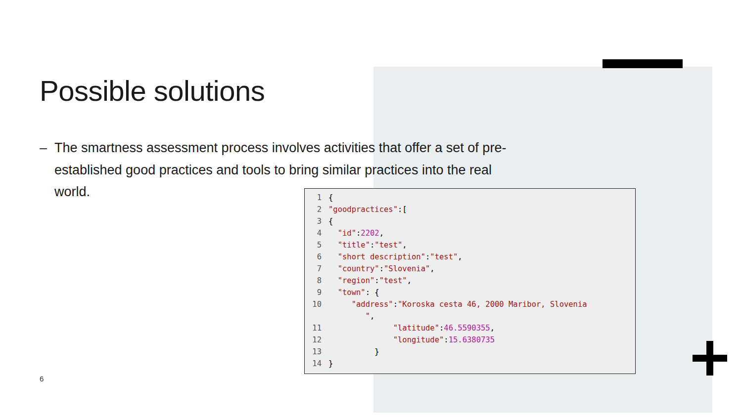Possible solutions
The smartness assessment process involves activities that offer a set of pre-established good practices and tools to bring similar practices into the real world.
1{
2"goodpractices":[
3{
4  "id": 2202,
5  "title":"test",
6  "short description":"test",
7  "country":"Slovenia",
8  "region":"test",
9  "town": {
10     "address":"Koroska cesta 46, 2000 Maribor, Slovenia
        ",
11              "latitude": 46.5590355,
12              "longitude": 15.6380735
13          }
14}
6